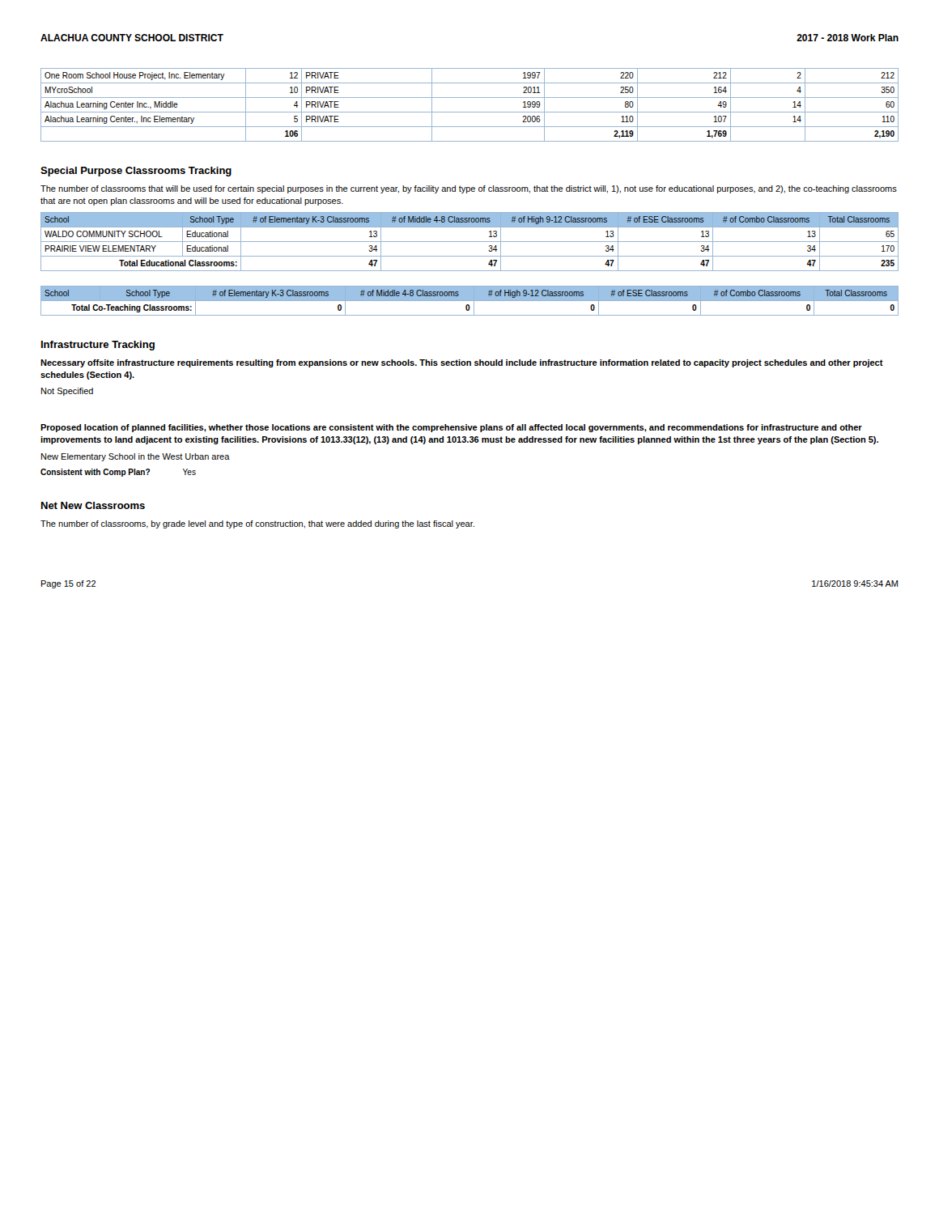ALACHUA COUNTY SCHOOL DISTRICT
2017 - 2018 Work Plan
| One Room School House Project, Inc. Elementary | 12 | PRIVATE | 1997 | 220 | 212 | 2 | 212 |
| MYcroSchool | 10 | PRIVATE | 2011 | 250 | 164 | 4 | 350 |
| Alachua Learning Center Inc., Middle | 4 | PRIVATE | 1999 | 80 | 49 | 14 | 60 |
| Alachua Learning Center., Inc Elementary | 5 | PRIVATE | 2006 | 110 | 107 | 14 | 110 |
| | 106 | | | 2,119 | 1,769 | | 2,190 |
Special Purpose Classrooms Tracking
The number of classrooms that will be used for certain special purposes in the current year, by facility and type of classroom, that the district will, 1), not use for educational purposes, and 2), the co-teaching classrooms that are not open plan classrooms and will be used for educational purposes.
| School | School Type | # of Elementary K-3 Classrooms | # of Middle 4-8 Classrooms | # of High 9-12 Classrooms | # of ESE Classrooms | # of Combo Classrooms | Total Classrooms |
| --- | --- | --- | --- | --- | --- | --- | --- |
| WALDO COMMUNITY SCHOOL | Educational | 13 | 13 | 13 | 13 | 13 | 65 |
| PRAIRIE VIEW ELEMENTARY | Educational | 34 | 34 | 34 | 34 | 34 | 170 |
| Total Educational Classrooms: | 47 | 47 | 47 | 47 | 47 | 235 |
| School | School Type | # of Elementary K-3 Classrooms | # of Middle 4-8 Classrooms | # of High 9-12 Classrooms | # of ESE Classrooms | # of Combo Classrooms | Total Classrooms |
| --- | --- | --- | --- | --- | --- | --- | --- |
| Total Co-Teaching Classrooms: | 0 | 0 | 0 | 0 | 0 | 0 |
Infrastructure Tracking
Necessary offsite infrastructure requirements resulting from expansions or new schools. This section should include infrastructure information related to capacity project schedules and other project schedules (Section 4).
Not Specified
Proposed location of planned facilities, whether those locations are consistent with the comprehensive plans of all affected local governments, and recommendations for infrastructure and other improvements to land adjacent to existing facilities. Provisions of 1013.33(12), (13) and (14) and 1013.36 must be addressed for new facilities planned within the 1st three years of the plan (Section 5).
New Elementary School in the West Urban area
| Consistent with Comp Plan? | Yes |
Net New Classrooms
The number of classrooms, by grade level and type of construction, that were added during the last fiscal year.
Page 15 of 22
1/16/2018 9:45:34 AM